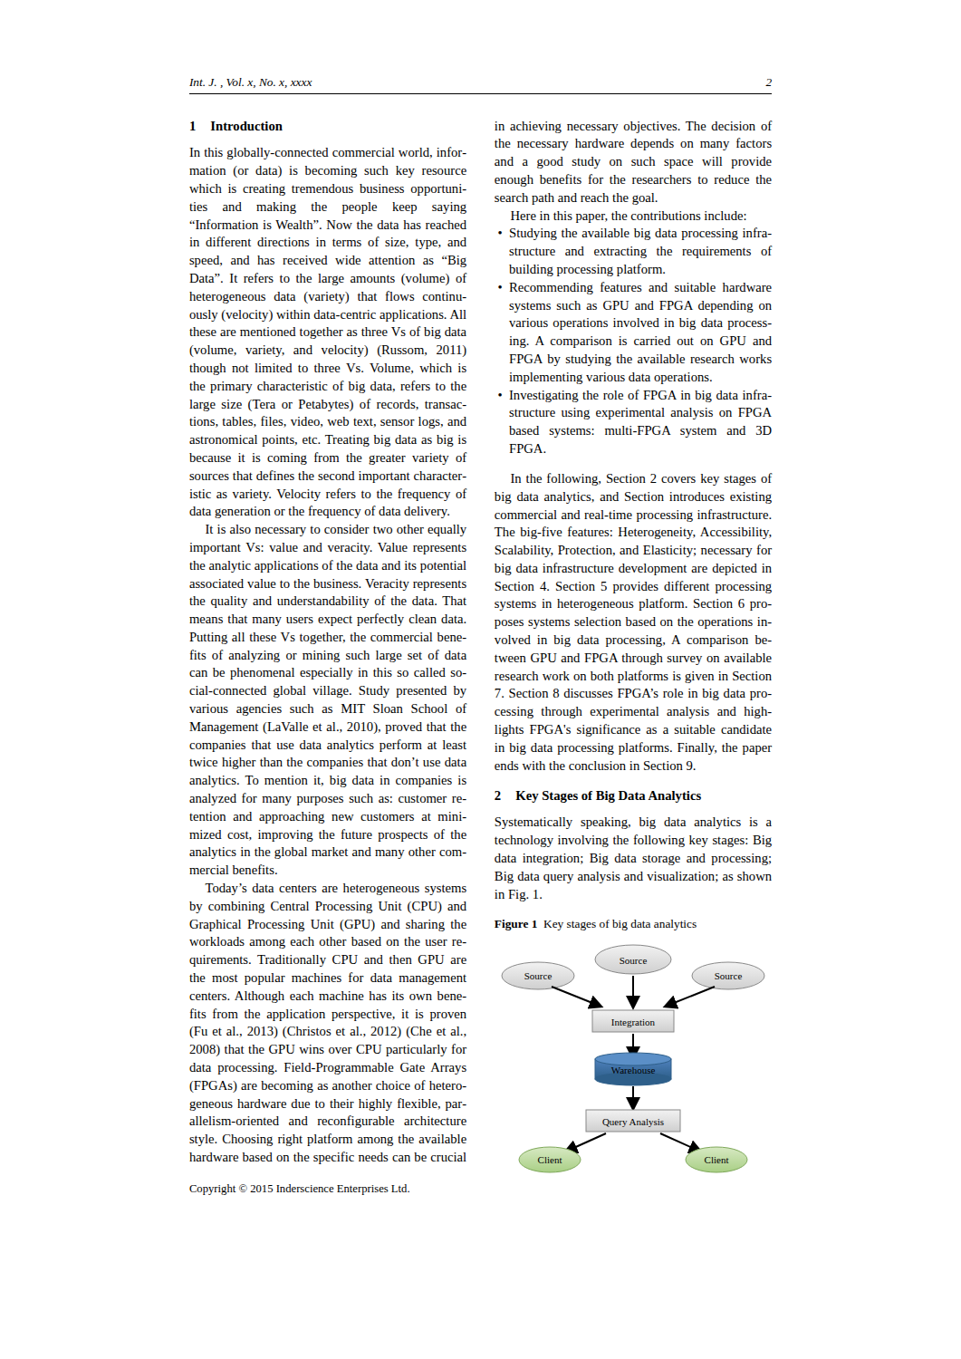Int. J. , Vol. x, No. x, xxxx
2
1 Introduction
In this globally-connected commercial world, information (or data) is becoming such key resource which is creating tremendous business opportunities and making the people keep saying “Information is Wealth”. Now the data has reached in different directions in terms of size, type, and speed, and has received wide attention as “Big Data”. It refers to the large amounts (volume) of heterogeneous data (variety) that flows continuously (velocity) within data-centric applications. All these are mentioned together as three Vs of big data (volume, variety, and velocity) (Russom, 2011) though not limited to three Vs. Volume, which is the primary characteristic of big data, refers to the large size (Tera or Petabytes) of records, transactions, tables, files, video, web text, sensor logs, and astronomical points, etc. Treating big data as big is because it is coming from the greater variety of sources that defines the second important characteristic as variety. Velocity refers to the frequency of data generation or the frequency of data delivery.
It is also necessary to consider two other equally important Vs: value and veracity. Value represents the analytic applications of the data and its potential associated value to the business. Veracity represents the quality and understandability of the data. That means that many users expect perfectly clean data. Putting all these Vs together, the commercial benefits of analyzing or mining such large set of data can be phenomenal especially in this so called social-connected global village. Study presented by various agencies such as MIT Sloan School of Management (LaValle et al., 2010), proved that the companies that use data analytics perform at least twice higher than the companies that don’t use data analytics. To mention it, big data in companies is analyzed for many purposes such as: customer retention and approaching new customers at minimized cost, improving the future prospects of the analytics in the global market and many other commercial benefits.
Today’s data centers are heterogeneous systems by combining Central Processing Unit (CPU) and Graphical Processing Unit (GPU) and sharing the workloads among each other based on the user requirements. Traditionally CPU and then GPU are the most popular machines for data management centers. Although each machine has its own benefits from the application perspective, it is proven (Fu et al., 2013) (Christos et al., 2012) (Che et al., 2008) that the GPU wins over CPU particularly for data processing. Field-Programmable Gate Arrays (FPGAs) are becoming as another choice of heterogeneous hardware due to their highly flexible, parallelism-oriented and reconfigurable architecture style. Choosing right platform among the available hardware based on the specific needs can be crucial in achieving necessary objectives. The decision of the necessary hardware depends on many factors and a good study on such space will provide enough benefits for the researchers to reduce the search path and reach the goal.
Here in this paper, the contributions include:
Studying the available big data processing infrastructure and extracting the requirements of building processing platform.
Recommending features and suitable hardware systems such as GPU and FPGA depending on various operations involved in big data processing. A comparison is carried out on GPU and FPGA by studying the available research works implementing various data operations.
Investigating the role of FPGA in big data infrastructure using experimental analysis on FPGA based systems: multi-FPGA system and 3D FPGA.
In the following, Section 2 covers key stages of big data analytics, and Section introduces existing commercial and real-time processing infrastructure. The big-five features: Heterogeneity, Accessibility, Scalability, Protection, and Elasticity; necessary for big data infrastructure development are depicted in Section 4. Section 5 provides different processing systems in heterogeneous platform. Section 6 proposes systems selection based on the operations involved in big data processing, A comparison between GPU and FPGA through survey on available research work on both platforms is given in Section 7. Section 8 discusses FPGA’s role in big data processing through experimental analysis and highlights FPGA's significance as a suitable candidate in big data processing platforms. Finally, the paper ends with the conclusion in Section 9.
2 Key Stages of Big Data Analytics
Systematically speaking, big data analytics is a technology involving the following key stages: Big data integration; Big data storage and processing; Big data query analysis and visualization; as shown in Fig. 1.
Figure 1 Key stages of big data analytics
Source Source Source Integration Warehouse Query Analysis Client Client
Copyright © 2015 Inderscience Enterprises Ltd.